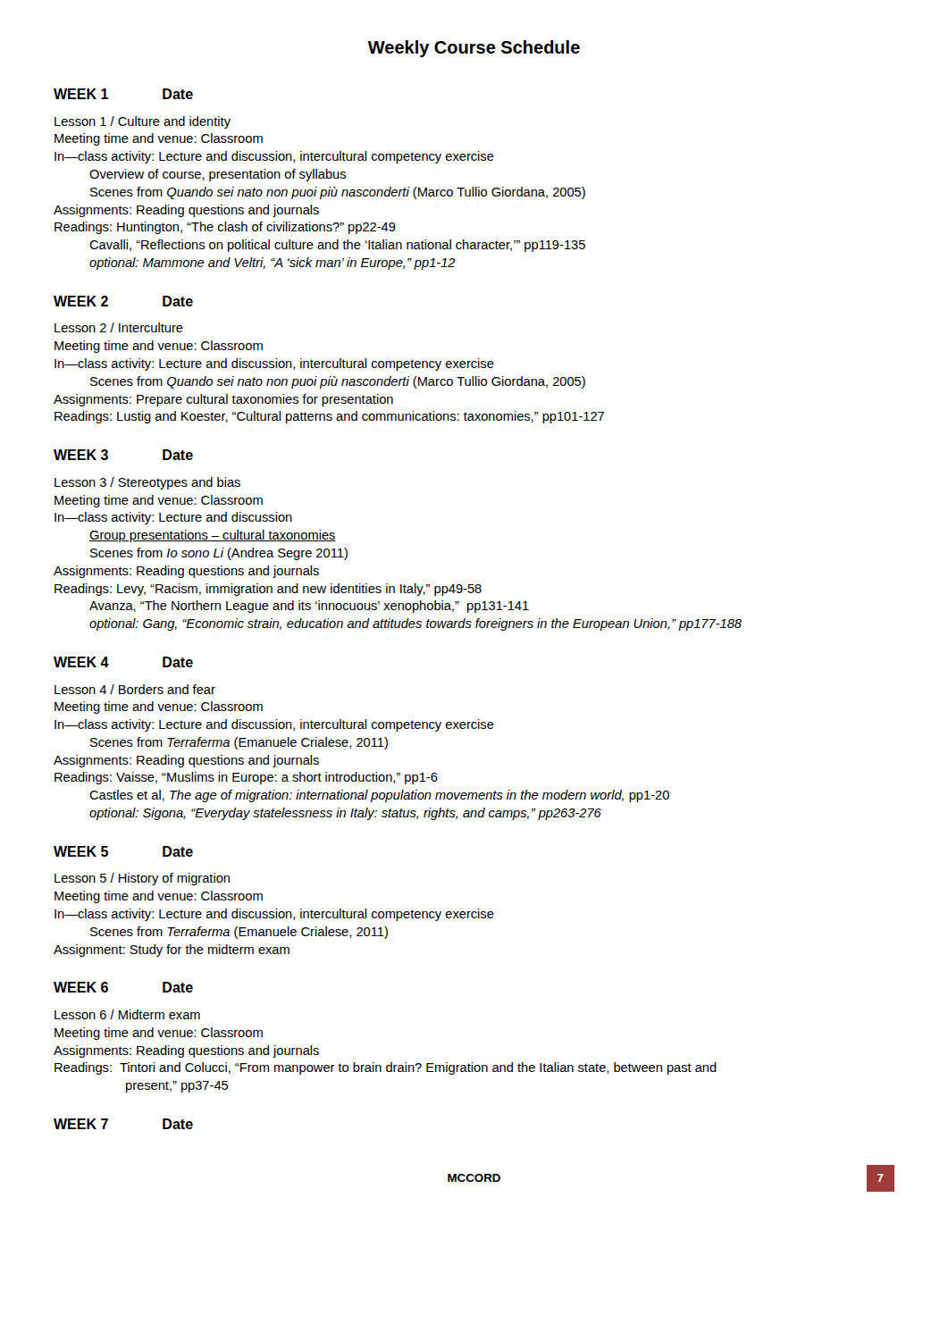Weekly Course Schedule
WEEK 1Date
Lesson 1 / Culture and identity
Meeting time and venue: Classroom
In—class activity: Lecture and discussion, intercultural competency exercise
Overview of course, presentation of syllabus
Scenes from Quando sei nato non puoi più nasconderti (Marco Tullio Giordana, 2005)
Assignments: Reading questions and journals
Readings: Huntington, “The clash of civilizations?” pp22-49
Cavalli, “Reflections on political culture and the ‘Italian national character,’” pp119-135
optional: Mammone and Veltri, “A ‘sick man’ in Europe,” pp1-12
WEEK 2Date
Lesson 2 / Interculture
Meeting time and venue: Classroom
In—class activity: Lecture and discussion, intercultural competency exercise
Scenes from Quando sei nato non puoi più nasconderti (Marco Tullio Giordana, 2005)
Assignments: Prepare cultural taxonomies for presentation
Readings: Lustig and Koester, “Cultural patterns and communications: taxonomies,” pp101-127
WEEK 3Date
Lesson 3 / Stereotypes and bias
Meeting time and venue: Classroom
In—class activity: Lecture and discussion
Group presentations – cultural taxonomies
Scenes from Io sono Li (Andrea Segre 2011)
Assignments: Reading questions and journals
Readings: Levy, “Racism, immigration and new identities in Italy,” pp49-58
Avanza, “The Northern League and its ‘innocuous’ xenophobia,” pp131-141
optional: Gang, “Economic strain, education and attitudes towards foreigners in the European Union,” pp177-188
WEEK 4Date
Lesson 4 / Borders and fear
Meeting time and venue: Classroom
In—class activity: Lecture and discussion, intercultural competency exercise
Scenes from Terraferma (Emanuele Crialese, 2011)
Assignments: Reading questions and journals
Readings: Vaisse, “Muslims in Europe: a short introduction,” pp1-6
Castles et al, The age of migration: international population movements in the modern world, pp1-20
optional: Sigona, “Everyday statelessness in Italy: status, rights, and camps,” pp263-276
WEEK 5Date
Lesson 5 / History of migration
Meeting time and venue: Classroom
In—class activity: Lecture and discussion, intercultural competency exercise
Scenes from Terraferma (Emanuele Crialese, 2011)
Assignment: Study for the midterm exam
WEEK 6Date
Lesson 6 / Midterm exam
Meeting time and venue: Classroom
Assignments: Reading questions and journals
Readings: Tintori and Colucci, “From manpower to brain drain? Emigration and the Italian state, between past and
present,” pp37-45
WEEK 7Date
MCCORD 7